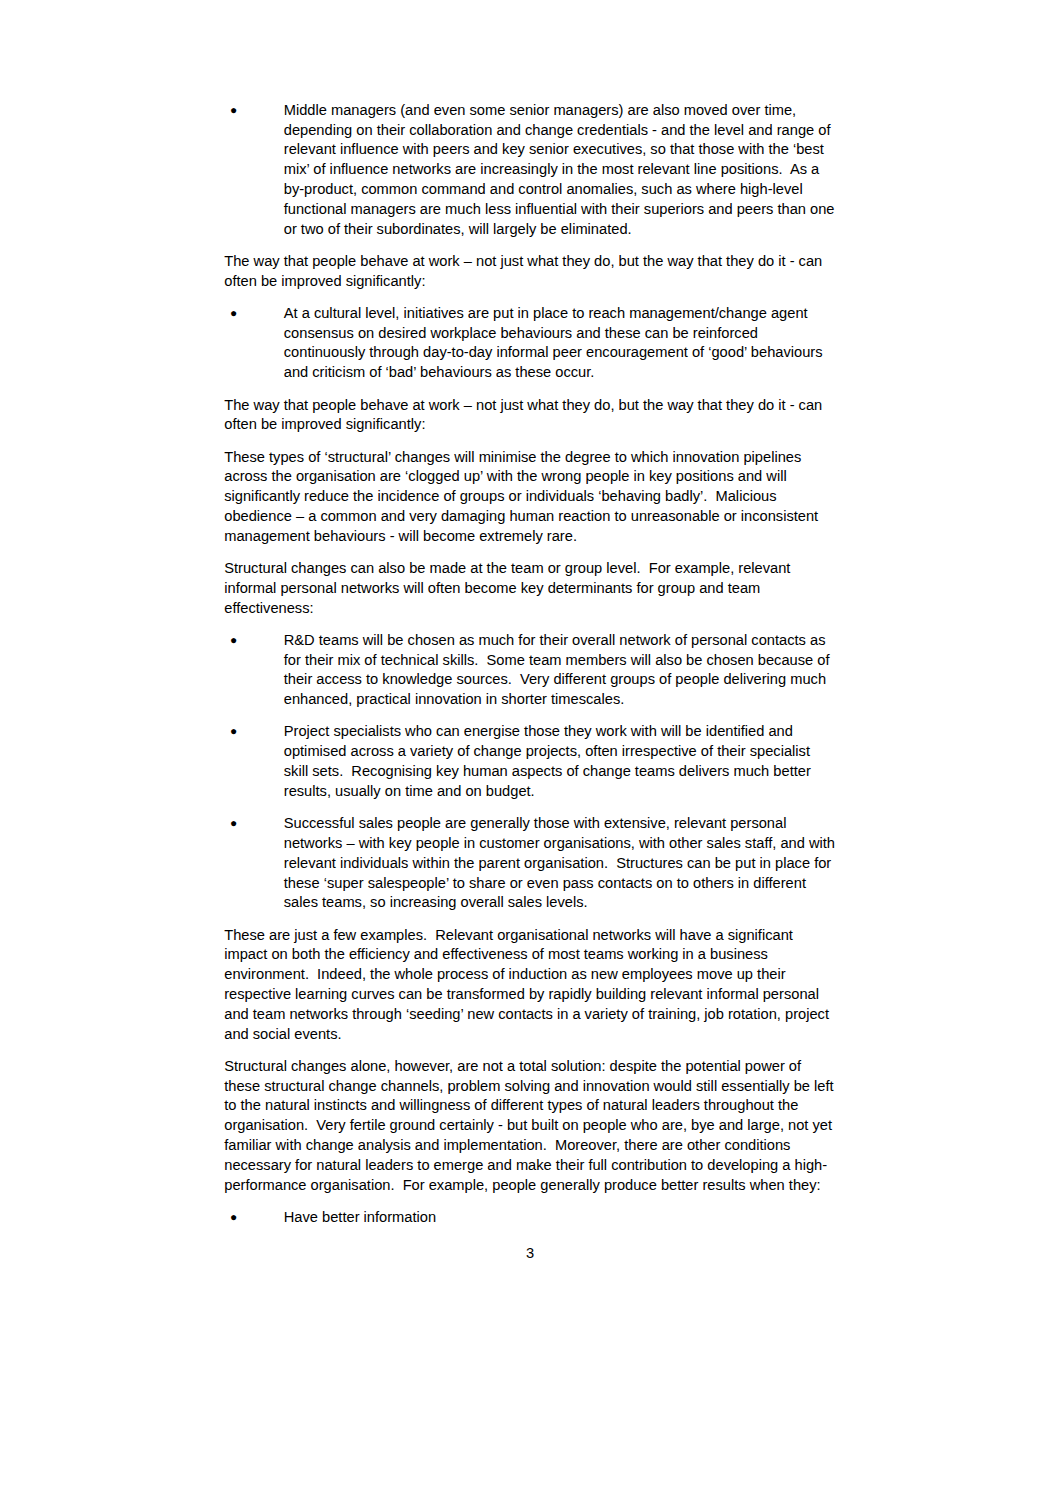Middle managers (and even some senior managers) are also moved over time, depending on their collaboration and change credentials - and the level and range of relevant influence with peers and key senior executives, so that those with the ‘best mix’ of influence networks are increasingly in the most relevant line positions. As a by-product, common command and control anomalies, such as where high-level functional managers are much less influential with their superiors and peers than one or two of their subordinates, will largely be eliminated.
The way that people behave at work – not just what they do, but the way that they do it - can often be improved significantly:
At a cultural level, initiatives are put in place to reach management/change agent consensus on desired workplace behaviours and these can be reinforced continuously through day-to-day informal peer encouragement of ‘good’ behaviours and criticism of ‘bad’ behaviours as these occur.
The way that people behave at work – not just what they do, but the way that they do it - can often be improved significantly:
These types of ‘structural’ changes will minimise the degree to which innovation pipelines across the organisation are ‘clogged up’ with the wrong people in key positions and will significantly reduce the incidence of groups or individuals ‘behaving badly’. Malicious obedience – a common and very damaging human reaction to unreasonable or inconsistent management behaviours - will become extremely rare.
Structural changes can also be made at the team or group level. For example, relevant informal personal networks will often become key determinants for group and team effectiveness:
R&D teams will be chosen as much for their overall network of personal contacts as for their mix of technical skills. Some team members will also be chosen because of their access to knowledge sources. Very different groups of people delivering much enhanced, practical innovation in shorter timescales.
Project specialists who can energise those they work with will be identified and optimised across a variety of change projects, often irrespective of their specialist skill sets. Recognising key human aspects of change teams delivers much better results, usually on time and on budget.
Successful sales people are generally those with extensive, relevant personal networks – with key people in customer organisations, with other sales staff, and with relevant individuals within the parent organisation. Structures can be put in place for these ‘super salespeople’ to share or even pass contacts on to others in different sales teams, so increasing overall sales levels.
These are just a few examples. Relevant organisational networks will have a significant impact on both the efficiency and effectiveness of most teams working in a business environment. Indeed, the whole process of induction as new employees move up their respective learning curves can be transformed by rapidly building relevant informal personal and team networks through ‘seeding’ new contacts in a variety of training, job rotation, project and social events.
Structural changes alone, however, are not a total solution: despite the potential power of these structural change channels, problem solving and innovation would still essentially be left to the natural instincts and willingness of different types of natural leaders throughout the organisation. Very fertile ground certainly - but built on people who are, bye and large, not yet familiar with change analysis and implementation. Moreover, there are other conditions necessary for natural leaders to emerge and make their full contribution to developing a high-performance organisation. For example, people generally produce better results when they:
Have better information
3